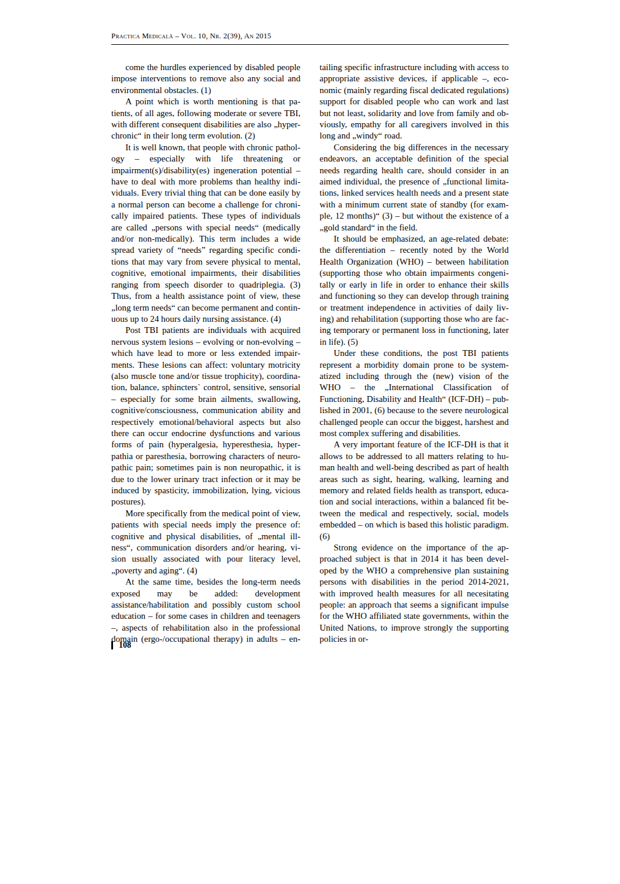Practica Medicală – Vol. 10, Nr. 2(39), An 2015
come the hurdles experienced by disabled people impose interventions to remove also any social and environmental obstacles. (1)
A point which is worth mentioning is that patients, of all ages, following moderate or severe TBI, with different consequent disabilities are also „hyper-chronic“ in their long term evolution. (2)
It is well known, that people with chronic pathology – especially with life threatening or impairment(s)/disability(es) ingeneration potential – have to deal with more problems than healthy individuals. Every trivial thing that can be done easily by a normal person can become a challenge for chronically impaired patients. These types of individuals are called „persons with special needs“ (medically and/or non-medically). This term includes a wide spread variety of “needs” regarding specific conditions that may vary from severe physical to mental, cognitive, emotional impairments, their disabilities ranging from speech disorder to quadriplegia. (3) Thus, from a health assistance point of view, these „long term needs“ can become permanent and continuous up to 24 hours daily nursing assistance. (4)
Post TBI patients are individuals with acquired nervous system lesions – evolving or non-evolving – which have lead to more or less extended impairments. These lesions can affect: voluntary motricity (also muscle tone and/or tissue trophicity), coordination, balance, sphincters` control, sensitive, sensorial – especially for some brain ailments, swallowing, cognitive/consciousness, communication ability and respectively emotional/behavioral aspects but also there can occur endocrine dysfunctions and various forms of pain (hyperalgesia, hyperesthesia, hyperpathia or paresthesia, borrowing characters of neuropathic pain; sometimes pain is non neuropathic, it is due to the lower urinary tract infection or it may be induced by spasticity, immobilization, lying, vicious postures).
More specifically from the medical point of view, patients with special needs imply the presence of: cognitive and physical disabilities, of „mental illness“, communication disorders and/or hearing, vision usually associated with pour literacy level, „poverty and aging“. (4)
At the same time, besides the long-term needs exposed may be added: development assistance/habilitation and possibly custom school education – for some cases in children and teenagers –, aspects of rehabilitation also in the professional domain (ergo-/occupational therapy) in adults – entailing specific infrastructure including with access to appropriate assistive devices, if applicable –, economic (mainly regarding fiscal dedicated regulations) support for disabled people who can work and last but not least, solidarity and love from family and obviously, empathy for all caregivers involved in this long and „windy“ road.
Considering the big differences in the necessary endeavors, an acceptable definition of the special needs regarding health care, should consider in an aimed individual, the presence of „functional limitations, linked services health needs and a present state with a minimum current state of standby (for example, 12 months)“ (3) – but without the existence of a „gold standard“ in the field.
It should be emphasized, an age-related debate: the differentiation – recently noted by the World Health Organization (WHO) – between habilitation (supporting those who obtain impairments congenitally or early in life in order to enhance their skills and functioning so they can develop through training or treatment independence in activities of daily living) and rehabilitation (supporting those who are facing temporary or permanent loss in functioning, later in life). (5)
Under these conditions, the post TBI patients represent a morbidity domain prone to be systematized including through the (new) vision of the WHO – the „International Classification of Functioning, Disability and Health“ (ICF-DH) – published in 2001, (6) because to the severe neurological challenged people can occur the biggest, harshest and most complex suffering and disabilities.
A very important feature of the ICF-DH is that it allows to be addressed to all matters relating to human health and well-being described as part of health areas such as sight, hearing, walking, learning and memory and related fields health as transport, education and social interactions, within a balanced fit between the medical and respectively, social, models embedded – on which is based this holistic paradigm. (6)
Strong evidence on the importance of the approached subject is that in 2014 it has been developed by the WHO a comprehensive plan sustaining persons with disabilities in the period 2014-2021, with improved health measures for all necesitating people: an approach that seems a significant impulse for the WHO affiliated state governments, within the United Nations, to improve strongly the supporting policies in or-
108